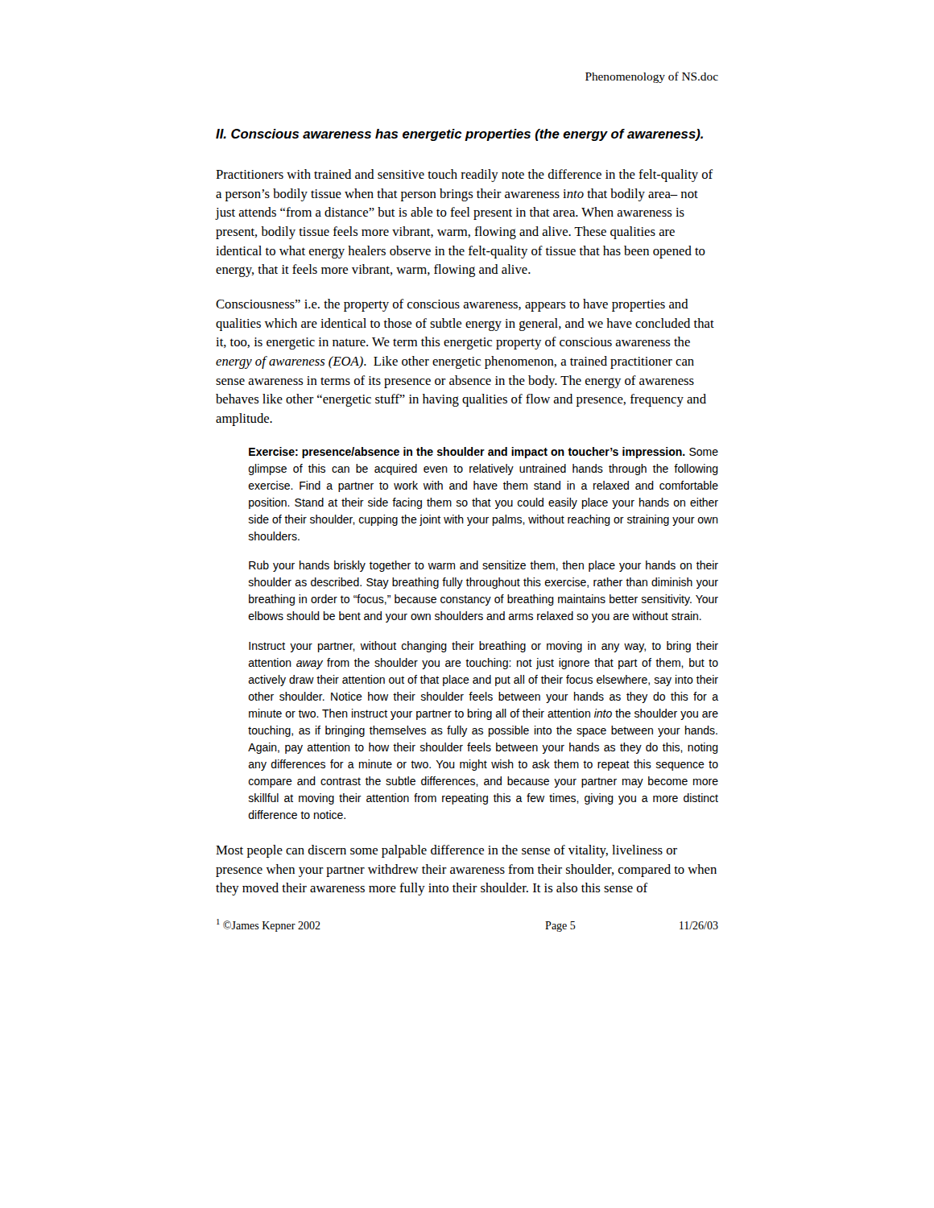Phenomenology of NS.doc
II. Conscious awareness has energetic properties (the energy of awareness).
Practitioners with trained and sensitive touch readily note the difference in the felt-quality of a person’s bodily tissue when that person brings their awareness into that bodily area– not just attends “from a distance” but is able to feel present in that area. When awareness is present, bodily tissue feels more vibrant, warm, flowing and alive. These qualities are identical to what energy healers observe in the felt-quality of tissue that has been opened to energy, that it feels more vibrant, warm, flowing and alive.
Consciousness” i.e. the property of conscious awareness, appears to have properties and qualities which are identical to those of subtle energy in general, and we have concluded that it, too, is energetic in nature. We term this energetic property of conscious awareness the energy of awareness (EOA). Like other energetic phenomenon, a trained practitioner can sense awareness in terms of its presence or absence in the body. The energy of awareness behaves like other “energetic stuff” in having qualities of flow and presence, frequency and amplitude.
Exercise: presence/absence in the shoulder and impact on toucher’s impression. Some glimpse of this can be acquired even to relatively untrained hands through the following exercise. Find a partner to work with and have them stand in a relaxed and comfortable position. Stand at their side facing them so that you could easily place your hands on either side of their shoulder, cupping the joint with your palms, without reaching or straining your own shoulders.
Rub your hands briskly together to warm and sensitize them, then place your hands on their shoulder as described. Stay breathing fully throughout this exercise, rather than diminish your breathing in order to “focus,” because constancy of breathing maintains better sensitivity. Your elbows should be bent and your own shoulders and arms relaxed so you are without strain.
Instruct your partner, without changing their breathing or moving in any way, to bring their attention away from the shoulder you are touching: not just ignore that part of them, but to actively draw their attention out of that place and put all of their focus elsewhere, say into their other shoulder. Notice how their shoulder feels between your hands as they do this for a minute or two. Then instruct your partner to bring all of their attention into the shoulder you are touching, as if bringing themselves as fully as possible into the space between your hands. Again, pay attention to how their shoulder feels between your hands as they do this, noting any differences for a minute or two. You might wish to ask them to repeat this sequence to compare and contrast the subtle differences, and because your partner may become more skillful at moving their attention from repeating this a few times, giving you a more distinct difference to notice.
Most people can discern some palpable difference in the sense of vitality, liveliness or presence when your partner withdrew their awareness from their shoulder, compared to when they moved their awareness more fully into their shoulder. It is also this sense of
| 1 ©James Kepner 2002 | Page 5 | 11/26/03 |